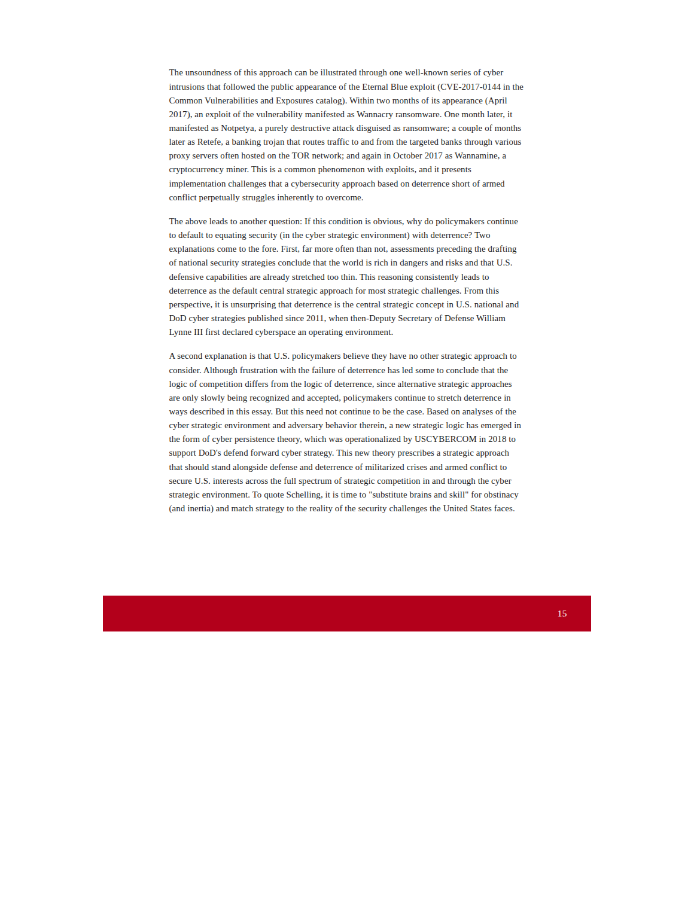The unsoundness of this approach can be illustrated through one well-known series of cyber intrusions that followed the public appearance of the Eternal Blue exploit (CVE-2017-0144 in the Common Vulnerabilities and Exposures catalog). Within two months of its appearance (April 2017), an exploit of the vulnerability manifested as Wannacry ransomware. One month later, it manifested as Notpetya, a purely destructive attack disguised as ransomware; a couple of months later as Retefe, a banking trojan that routes traffic to and from the targeted banks through various proxy servers often hosted on the TOR network; and again in October 2017 as Wannamine, a cryptocurrency miner. This is a common phenomenon with exploits, and it presents implementation challenges that a cybersecurity approach based on deterrence short of armed conflict perpetually struggles inherently to overcome.
The above leads to another question: If this condition is obvious, why do policymakers continue to default to equating security (in the cyber strategic environment) with deterrence? Two explanations come to the fore. First, far more often than not, assessments preceding the drafting of national security strategies conclude that the world is rich in dangers and risks and that U.S. defensive capabilities are already stretched too thin. This reasoning consistently leads to deterrence as the default central strategic approach for most strategic challenges. From this perspective, it is unsurprising that deterrence is the central strategic concept in U.S. national and DoD cyber strategies published since 2011, when then-Deputy Secretary of Defense William Lynne III first declared cyberspace an operating environment.
A second explanation is that U.S. policymakers believe they have no other strategic approach to consider. Although frustration with the failure of deterrence has led some to conclude that the logic of competition differs from the logic of deterrence, since alternative strategic approaches are only slowly being recognized and accepted, policymakers continue to stretch deterrence in ways described in this essay. But this need not continue to be the case. Based on analyses of the cyber strategic environment and adversary behavior therein, a new strategic logic has emerged in the form of cyber persistence theory, which was operationalized by USCYBERCOM in 2018 to support DoD's defend forward cyber strategy. This new theory prescribes a strategic approach that should stand alongside defense and deterrence of militarized crises and armed conflict to secure U.S. interests across the full spectrum of strategic competition in and through the cyber strategic environment. To quote Schelling, it is time to "substitute brains and skill" for obstinacy (and inertia) and match strategy to the reality of the security challenges the United States faces.
15